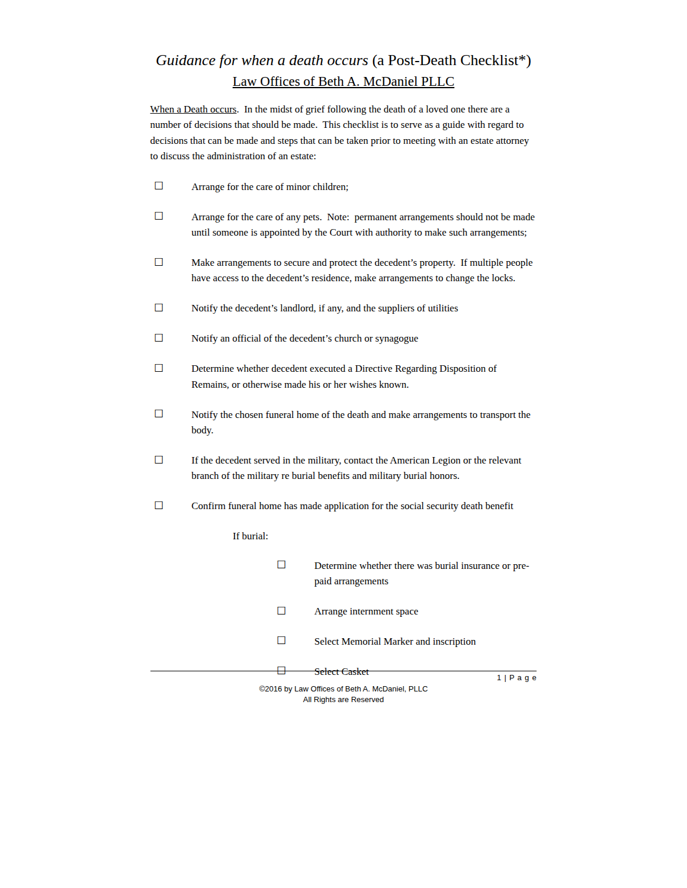Guidance for when a death occurs (a Post-Death Checklist*)
Law Offices of Beth A. McDaniel PLLC
When a Death occurs. In the midst of grief following the death of a loved one there are a number of decisions that should be made. This checklist is to serve as a guide with regard to decisions that can be made and steps that can be taken prior to meeting with an estate attorney to discuss the administration of an estate:
Arrange for the care of minor children;
Arrange for the care of any pets. Note: permanent arrangements should not be made until someone is appointed by the Court with authority to make such arrangements;
Make arrangements to secure and protect the decedent’s property. If multiple people have access to the decedent’s residence, make arrangements to change the locks.
Notify the decedent’s landlord, if any, and the suppliers of utilities
Notify an official of the decedent’s church or synagogue
Determine whether decedent executed a Directive Regarding Disposition of Remains, or otherwise made his or her wishes known.
Notify the chosen funeral home of the death and make arrangements to transport the body.
If the decedent served in the military, contact the American Legion or the relevant branch of the military re burial benefits and military burial honors.
Confirm funeral home has made application for the social security death benefit
If burial:
Determine whether there was burial insurance or pre-paid arrangements
Arrange internment space
Select Memorial Marker and inscription
Select Casket
1 | P a g e
©2016 by Law Offices of Beth A. McDaniel, PLLC
All Rights are Reserved